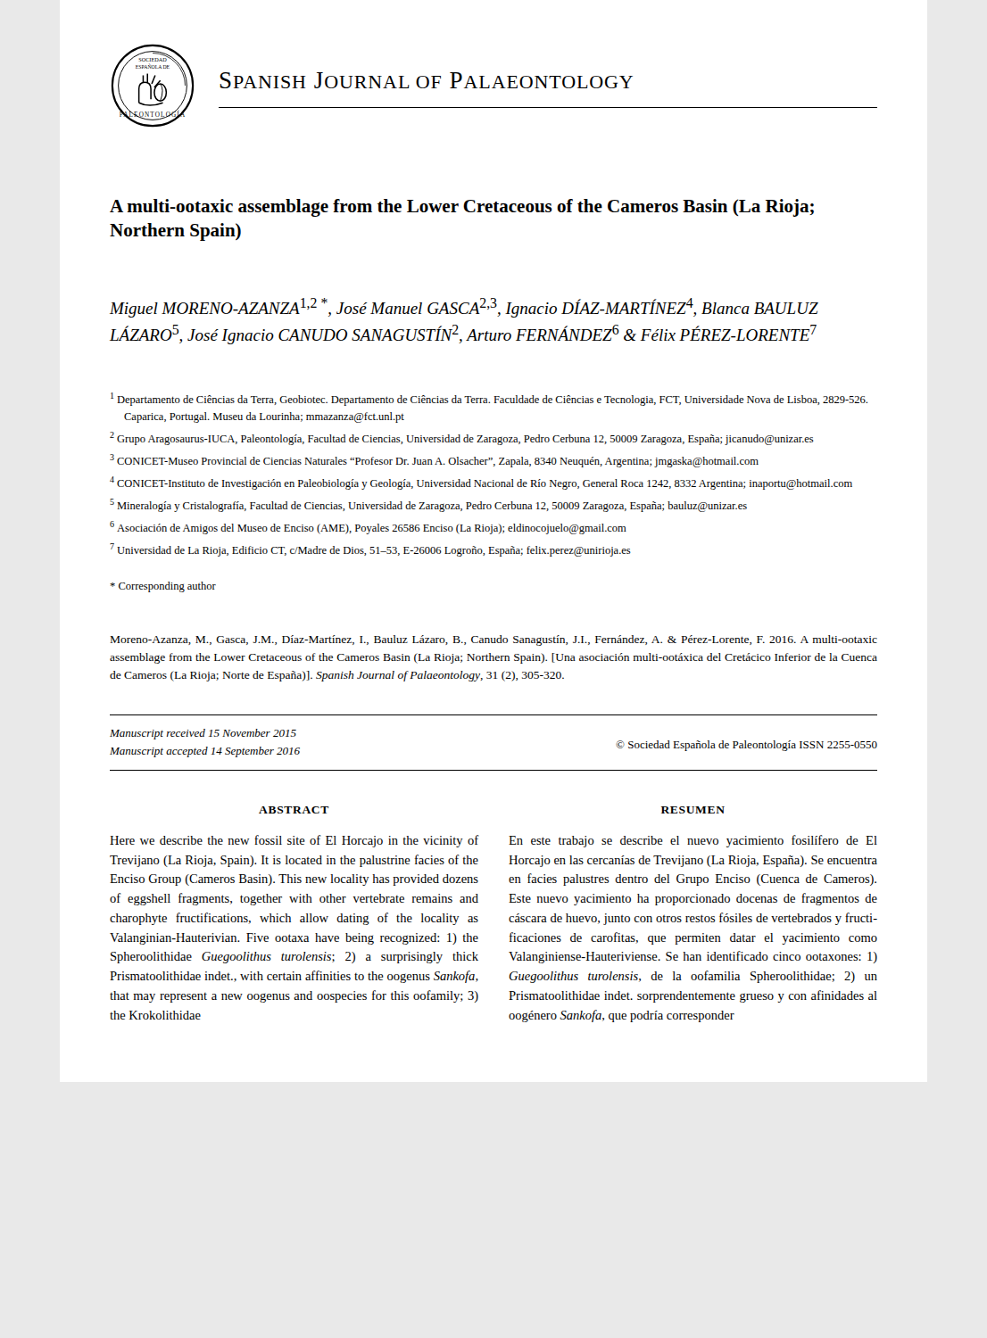SOCIEDAD ESPAÑOLA DE PALEONTOLOGÍA
SPANISH JOURNAL OF PALAEONTOLOGY
A multi-ootaxic assemblage from the Lower Cretaceous of the Cameros Basin (La Rioja; Northern Spain)
Miguel MORENO-AZANZA1,2 *, José Manuel GASCA2,3, Ignacio DÍAZ-MARTÍNEZ4, Blanca BAULUZ LÁZARO5, José Ignacio CANUDO SANAGUSTÍN2, Arturo FERNÁNDEZ6 & Félix PÉREZ-LORENTE7
1 Departamento de Ciências da Terra, Geobiotec. Departamento de Ciências da Terra. Faculdade de Ciências e Tecnologia, FCT, Universidade Nova de Lisboa, 2829-526. Caparica, Portugal. Museu da Lourinha; mmazanza@fct.unl.pt
2 Grupo Aragosaurus-IUCA, Paleontología, Facultad de Ciencias, Universidad de Zaragoza, Pedro Cerbuna 12, 50009 Zaragoza, España; jicanudo@unizar.es
3 CONICET-Museo Provincial de Ciencias Naturales “Profesor Dr. Juan A. Olsacher”, Zapala, 8340 Neuquén, Argentina; jmgaska@hotmail.com
4 CONICET-Instituto de Investigación en Paleobiología y Geología, Universidad Nacional de Río Negro, General Roca 1242, 8332 Argentina; inaportu@hotmail.com
5 Mineralogía y Cristalografía, Facultad de Ciencias, Universidad de Zaragoza, Pedro Cerbuna 12, 50009 Zaragoza, España; bauluz@unizar.es
6 Asociación de Amigos del Museo de Enciso (AME), Poyales 26586 Enciso (La Rioja); eldinocojuelo@gmail.com
7 Universidad de La Rioja, Edificio CT, c/Madre de Dios, 51–53, E-26006 Logroño, España; felix.perez@unirioja.es
* Corresponding author
Moreno-Azanza, M., Gasca, J.M., Díaz-Martínez, I., Bauluz Lázaro, B., Canudo Sanagustín, J.I., Fernández, A. & Pérez-Lorente, F. 2016. A multi-ootaxic assemblage from the Lower Cretaceous of the Cameros Basin (La Rioja; Northern Spain). [Una asociación multi-ootáxica del Cretácico Inferior de la Cuenca de Cameros (La Rioja; Norte de España)]. Spanish Journal of Palaeontology, 31 (2), 305-320.
Manuscript received 15 November 2015
Manuscript accepted 14 September 2016
© Sociedad Española de Paleontología ISSN 2255-0550
Abstract
Here we describe the new fossil site of El Horcajo in the vicinity of Trevijano (La Rioja, Spain). It is located in the palustrine facies of the Enciso Group (Cameros Basin). This new locality has provided dozens of eggshell fragments, together with other vertebrate remains and charophyte fructifications, which allow dating of the locality as Valanginian-Hauterivian. Five ootaxa have being recognized: 1) the Spheroolithidae Guegoolithus turolensis; 2) a surprisingly thick Prismatoolithidae indet., with certain affinities to the oogenus Sankofa, that may represent a new oogenus and oospecies for this oofamily; 3) the Krokolithidae
Resumen
En este trabajo se describe el nuevo yacimiento fosilífero de El Horcajo en las cercanías de Trevijano (La Rioja, España). Se encuentra en facies palustres dentro del Grupo Enciso (Cuenca de Cameros). Este nuevo yacimiento ha proporcionado docenas de fragmentos de cáscara de huevo, junto con otros restos fósiles de vertebrados y fructificaciones de carofitas, que permiten datar el yacimiento como Valanginiense-Hauteriviense. Se han identificado cinco ootaxones: 1) Guegoolithus turolensis, de la oofamilia Spheroolithidae; 2) un Prismatoolithidae indet. sorprendentemente grueso y con afinidades al oogénero Sankofa, que podría corresponder